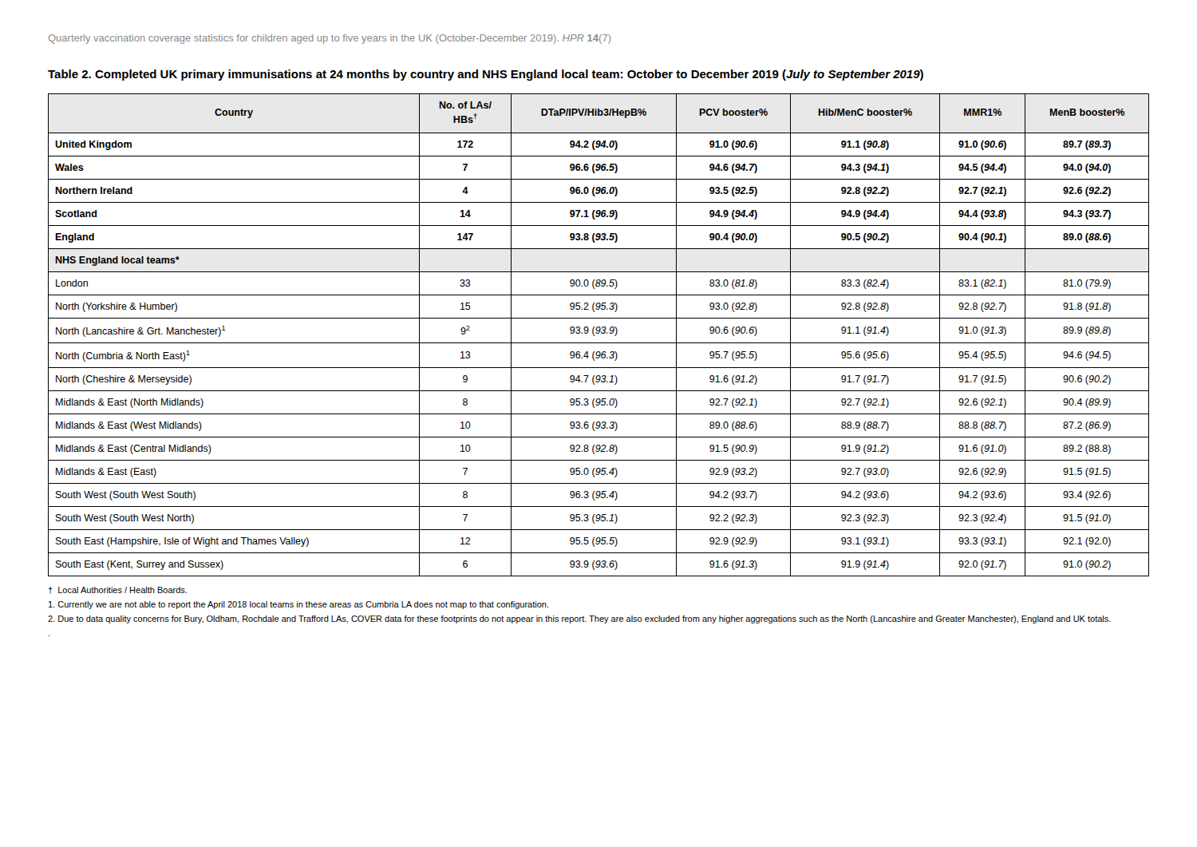Quarterly vaccination coverage statistics for children aged up to five years in the UK (October-December 2019). HPR 14(7)
Table 2. Completed UK primary immunisations at 24 months by country and NHS England local team: October to December 2019 (July to September 2019)
| Country | No. of LAs/ HBs † | DTaP/IPV/Hib3/HepB% | PCV booster% | Hib/MenC booster% | MMR1% | MenB booster% |
| --- | --- | --- | --- | --- | --- | --- |
| United Kingdom | 172 | 94.2 ( 94.0 ) | 91.0 ( 90.6 ) | 91.1 ( 90.8 ) | 91.0 ( 90.6 ) | 89.7 ( 89.3 ) |
| Wales | 7 | 96.6 ( 96.5 ) | 94.6 ( 94.7 ) | 94.3 ( 94.1 ) | 94.5 ( 94.4 ) | 94.0 ( 94.0 ) |
| Northern Ireland | 4 | 96.0 ( 96.0 ) | 93.5 ( 92.5 ) | 92.8 ( 92.2 ) | 92.7 ( 92.1 ) | 92.6 ( 92.2 ) |
| Scotland | 14 | 97.1 ( 96.9 ) | 94.9 ( 94.4 ) | 94.9 ( 94.4 ) | 94.4 ( 93.8 ) | 94.3 ( 93.7 ) |
| England | 147 | 93.8 ( 93.5 ) | 90.4 ( 90.0 ) | 90.5 ( 90.2 ) | 90.4 ( 90.1 ) | 89.0 ( 88.6 ) |
| NHS England local teams* | | | | | | |
| London | 33 | 90.0 ( 89.5 ) | 83.0 ( 81.8 ) | 83.3 ( 82.4 ) | 83.1 ( 82.1 ) | 81.0 ( 79.9 ) |
| North (Yorkshire & Humber) | 15 | 95.2 ( 95.3 ) | 93.0 ( 92.8 ) | 92.8 ( 92.8 ) | 92.8 ( 92.7 ) | 91.8 ( 91.8 ) |
| North (Lancashire & Grt. Manchester) 1 | 9 2 | 93.9 ( 93.9 ) | 90.6 ( 90.6 ) | 91.1 ( 91.4 ) | 91.0 ( 91.3 ) | 89.9 ( 89.8 ) |
| North (Cumbria & North East) 1 | 13 | 96.4 ( 96.3 ) | 95.7 ( 95.5 ) | 95.6 ( 95.6 ) | 95.4 ( 95.5 ) | 94.6 ( 94.5 ) |
| North (Cheshire & Merseyside) | 9 | 94.7 ( 93.1 ) | 91.6 ( 91.2 ) | 91.7 ( 91.7 ) | 91.7 ( 91.5 ) | 90.6 ( 90.2 ) |
| Midlands & East (North Midlands) | 8 | 95.3 ( 95.0 ) | 92.7 ( 92.1 ) | 92.7 ( 92.1 ) | 92.6 ( 92.1 ) | 90.4 ( 89.9 ) |
| Midlands & East (West Midlands) | 10 | 93.6 ( 93.3 ) | 89.0 ( 88.6 ) | 88.9 ( 88.7 ) | 88.8 ( 88.7 ) | 87.2 ( 86.9 ) |
| Midlands & East (Central Midlands) | 10 | 92.8 ( 92.8 ) | 91.5 ( 90.9 ) | 91.9 ( 91.2 ) | 91.6 ( 91.0 ) | 89.2 (88.8) |
| Midlands & East (East) | 7 | 95.0 ( 95.4 ) | 92.9 ( 93.2 ) | 92.7 ( 93.0 ) | 92.6 ( 92.9 ) | 91.5 ( 91.5 ) |
| South West (South West South) | 8 | 96.3 ( 95.4 ) | 94.2 ( 93.7 ) | 94.2 ( 93.6 ) | 94.2 ( 93.6 ) | 93.4 ( 92.6 ) |
| South West (South West North) | 7 | 95.3 ( 95.1 ) | 92.2 ( 92.3 ) | 92.3 ( 92.3 ) | 92.3 ( 92.4 ) | 91.5 ( 91.0 ) |
| South East (Hampshire, Isle of Wight and Thames Valley) | 12 | 95.5 ( 95.5 ) | 92.9 ( 92.9 ) | 93.1 ( 93.1 ) | 93.3 ( 93.1 ) | 92.1 (92.0) |
| South East (Kent, Surrey and Sussex) | 6 | 93.9 ( 93.6 ) | 91.6 ( 91.3 ) | 91.9 ( 91.4 ) | 92.0 ( 91.7 ) | 91.0 ( 90.2 ) |
† Local Authorities / Health Boards.
1. Currently we are not able to report the April 2018 local teams in these areas as Cumbria LA does not map to that configuration.
2. Due to data quality concerns for Bury, Oldham, Rochdale and Trafford LAs, COVER data for these footprints do not appear in this report. They are also excluded from any higher aggregations such as the North (Lancashire and Greater Manchester), England and UK totals.
.